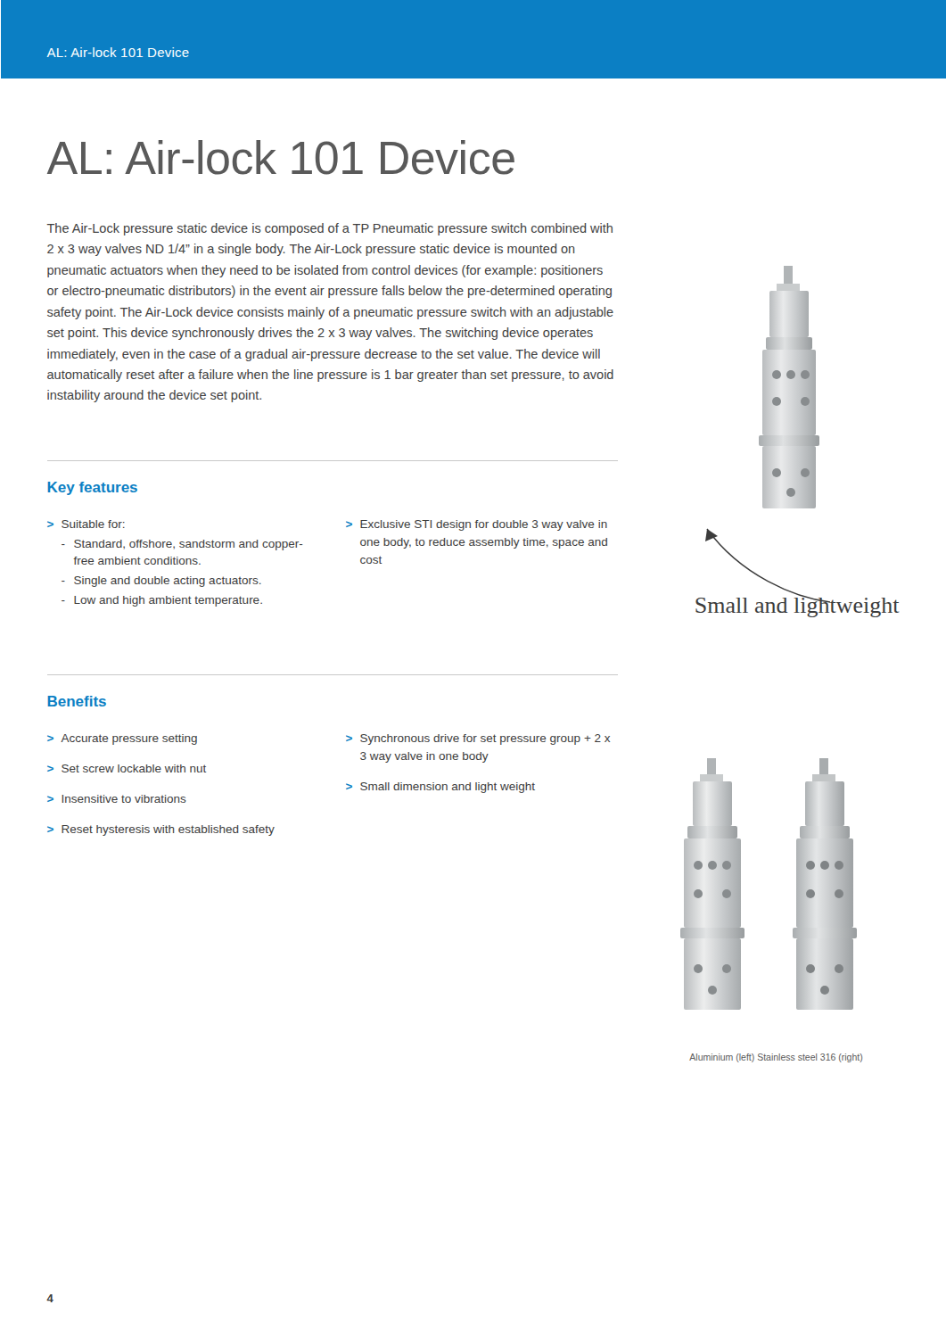AL: Air-lock 101 Device
AL: Air-lock 101 Device
The Air-Lock pressure static device is composed of a TP Pneumatic pressure switch combined with 2 x 3 way valves ND 1/4” in a single body. The Air-Lock pressure static device is mounted on pneumatic actuators when they need to be isolated from control devices (for example: positioners or electro-pneumatic distributors) in the event air pressure falls below the pre-determined operating safety point. The Air-Lock device consists mainly of a pneumatic pressure switch with an adjustable set point. This device synchronously drives the 2 x 3 way valves. The switching device operates immediately, even in the case of a gradual air-pressure decrease to the set value. The device will automatically reset after a failure when the line pressure is 1 bar greater than set pressure, to avoid instability around the device set point.
Key features
Suitable for:
Standard, offshore, sandstorm and copper-free ambient conditions.
Single and double acting actuators.
Low and high ambient temperature.
Exclusive STI design for double 3 way valve in one body, to reduce assembly time, space and cost
Benefits
Accurate pressure setting
Set screw lockable with nut
Insensitive to vibrations
Reset hysteresis with established safety
Synchronous drive for set pressure group + 2 x 3 way valve in one body
Small dimension and light weight
Small and lightweight
Aluminium (left) Stainless steel 316 (right)
4